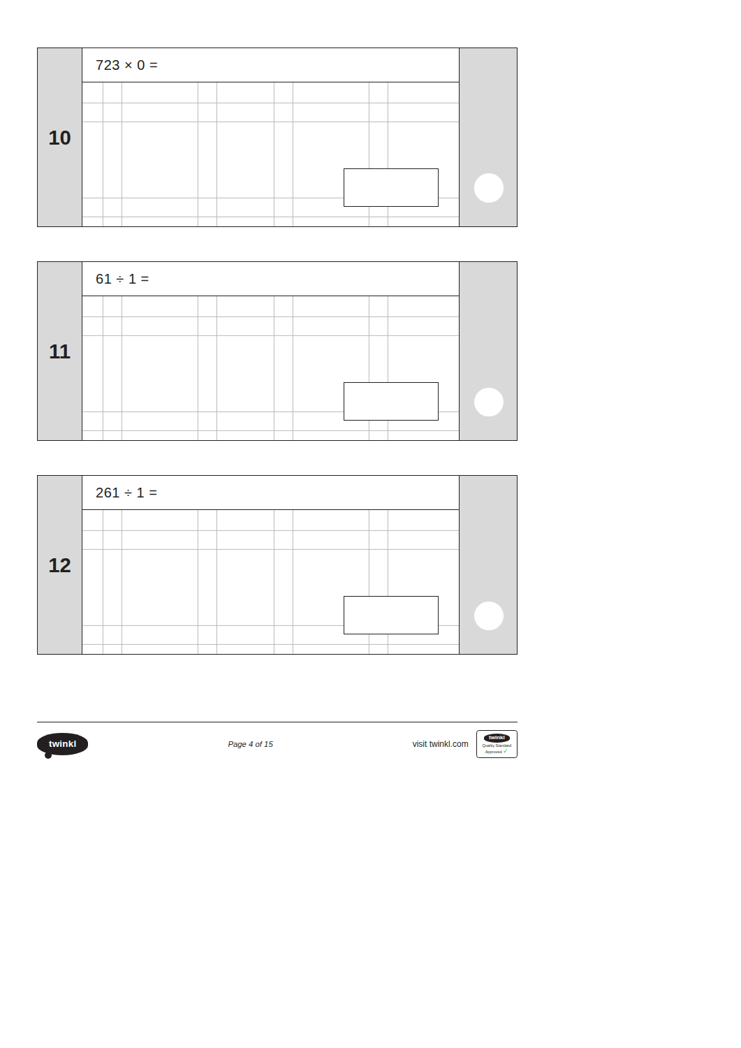10
723 × 0 =
11
61 ÷ 1 =
12
261 ÷ 1 =
twinkl
Page 4 of 15
visit twinkl.com
twinkl
Quality Standard
Approved ✓